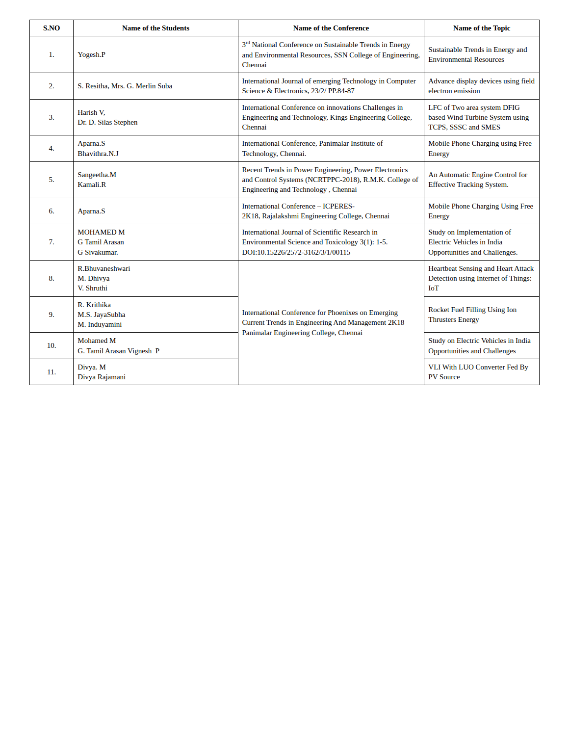| S.NO | Name of the Students | Name of the Conference | Name of the Topic |
| --- | --- | --- | --- |
| 1. | Yogesh.P | 3 rd National Conference on Sustainable Trends in Energy and Environmental Resources, SSN College of Engineering, Chennai | Sustainable Trends in Energy and Environmental Resources |
| 2. | S. Resitha, Mrs. G. Merlin Suba | International Journal of emerging Technology in Computer Science & Electronics, 23/2/ PP.84-87 | Advance display devices using field electron emission |
| 3. | Harish V, Dr. D. Silas Stephen | International Conference on innovations Challenges in Engineering and Technology, Kings Engineering College, Chennai | LFC of Two area system DFIG based Wind Turbine System using TCPS, SSSC and SMES |
| 4. | Aparna.S Bhavithra.N.J | International Conference, Panimalar Institute of Technology, Chennai. | Mobile Phone Charging using Free Energy |
| 5. | Sangeetha.M Kamali.R | Recent Trends in Power Engineering, Power Electronics and Control Systems (NCRTPPC-2018), R.M.K. College of Engineering and Technology , Chennai | An Automatic Engine Control for Effective Tracking System. |
| 6. | Aparna.S | International Conference – ICPERES- 2K18, Rajalakshmi Engineering College, Chennai | Mobile Phone Charging Using Free Energy |
| 7. | MOHAMED M G Tamil Arasan G Sivakumar. | International Journal of Scientific Research in Environmental Science and Toxicology 3(1): 1-5. DOI:10.15226/2572-3162/3/1/00115 | Study on Implementation of Electric Vehicles in India Opportunities and Challenges. |
| 8. | R.Bhuvaneshwari M. Dhivya V. Shruthi | International Conference for Phoenixes on Emerging Current Trends in Engineering And Management 2K18 Panimalar Engineering College, Chennai | Heartbeat Sensing and Heart Attack Detection using Internet of Things: IoT |
| 9. | R. Krithika M.S. JayaSubha M. Induyamini | Rocket Fuel Filling Using Ion Thrusters Energy |
| 10. | Mohamed M G. Tamil Arasan Vignesh P | Study on Electric Vehicles in India Opportunities and Challenges |
| 11. | Divya. M Divya Rajamani | VLI With LUO Converter Fed By PV Source |